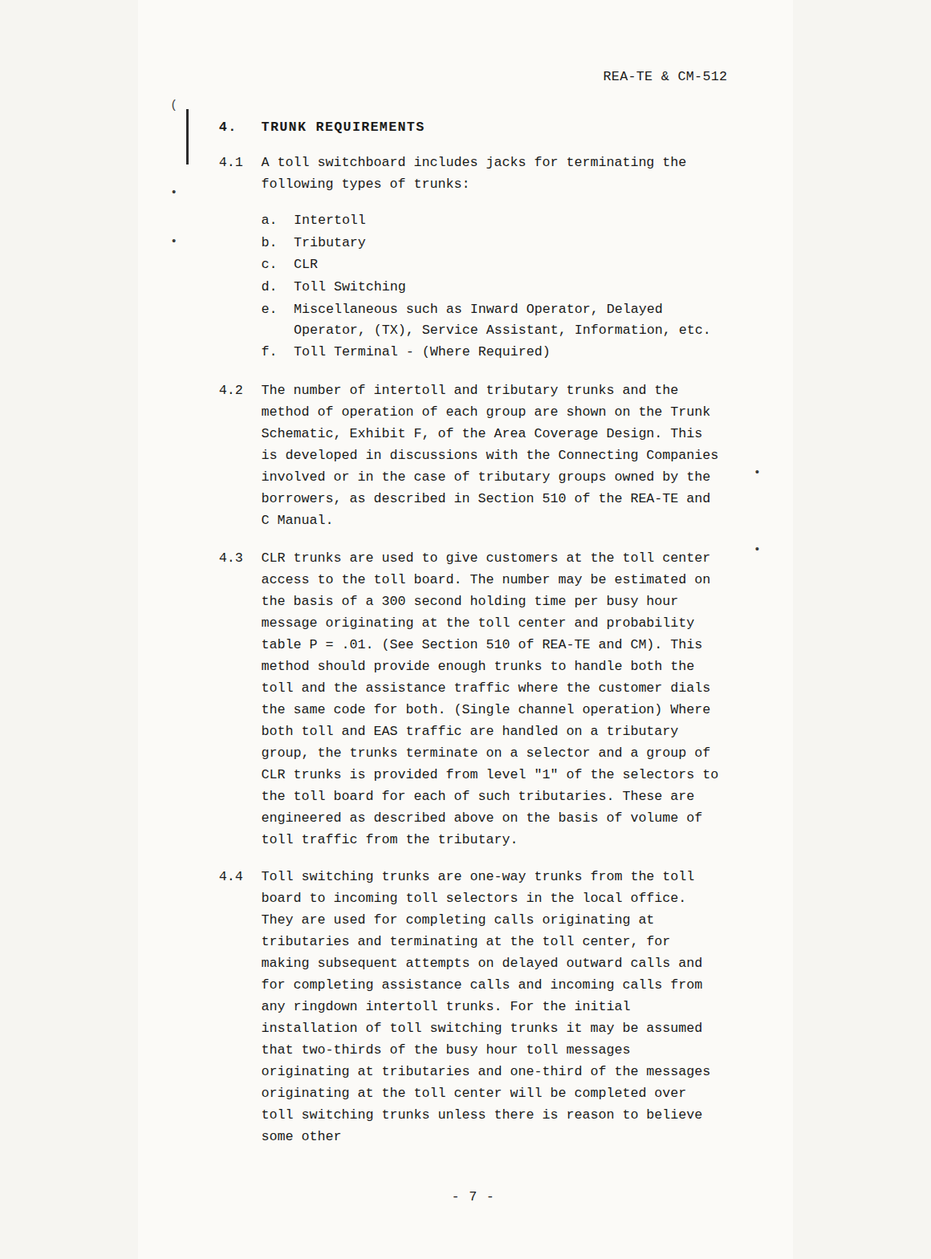REA-TE & CM-512
( • • • •
4. TRUNK REQUIREMENTS
4.1 A toll switchboard includes jacks for terminating the following types of trunks:
a. Intertoll
b. Tributary
c. CLR
d. Toll Switching
e. Miscellaneous such as Inward Operator, DelayedOperator, (TX), Service Assistant, Information, etc.
f. Toll Terminal - (Where Required)
4.2 The number of intertoll and tributary trunks and the method of operation of each group are shown on the Trunk Schematic, Exhibit F, of the Area Coverage Design. This is developed in discussions with the Connecting Companies involved or in the case of tributary groups owned by the borrowers, as described in Section 510 of the REA-TE and C Manual.
4.3 CLR trunks are used to give customers at the toll center access to the toll board. The number may be estimated on the basis of a 300 second holding time per busy hour message originating at the toll center and probability table P = .01. (See Section 510 of REA-TE and CM). This method should provide enough trunks to handle both the toll and the assistance traffic where the customer dials the same code for both. (Single channel operation) Where both toll and EAS traffic are handled on a tributary group, the trunks terminate on a selector and a group of CLR trunks is provided from level "1" of the selectors to the toll board for each of such tributaries. These are engineered as described above on the basis of volume of toll traffic from the tributary.
4.4 Toll switching trunks are one-way trunks from the toll board to incoming toll selectors in the local office. They are used for completing calls originating at tributaries and terminating at the toll center, for making subsequent attempts on delayed outward calls and for completing assistance calls and incoming calls from any ringdown intertoll trunks. For the initial installation of toll switching trunks it may be assumed that two-thirds of the busy hour toll messages originating at tributaries and one-third of the messages originating at the toll center will be completed over toll switching trunks unless there is reason to believe some other
- 7 -